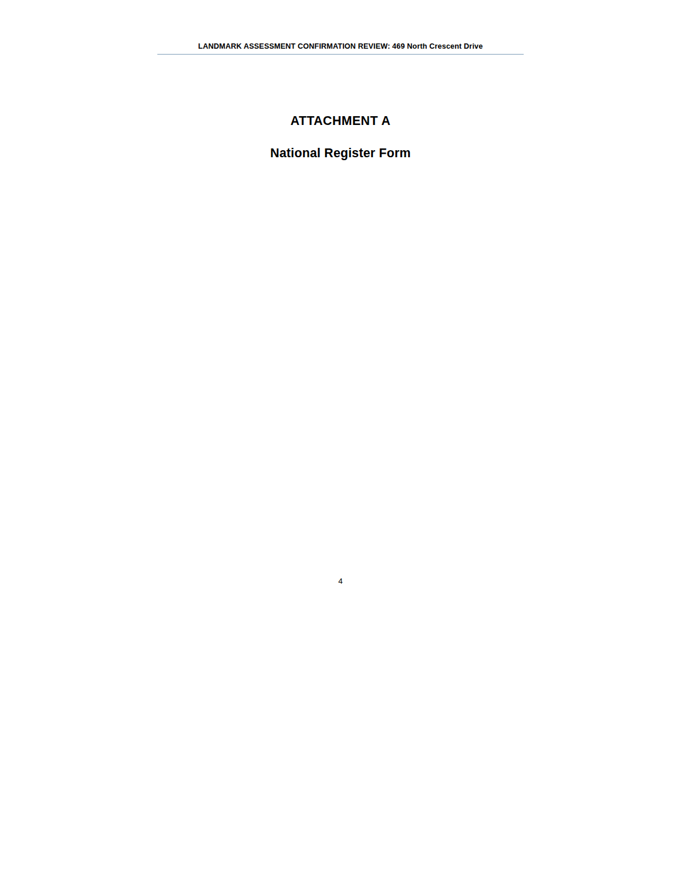LANDMARK ASSESSMENT CONFIRMATION REVIEW: 469 North Crescent Drive
ATTACHMENT A
National Register Form
4